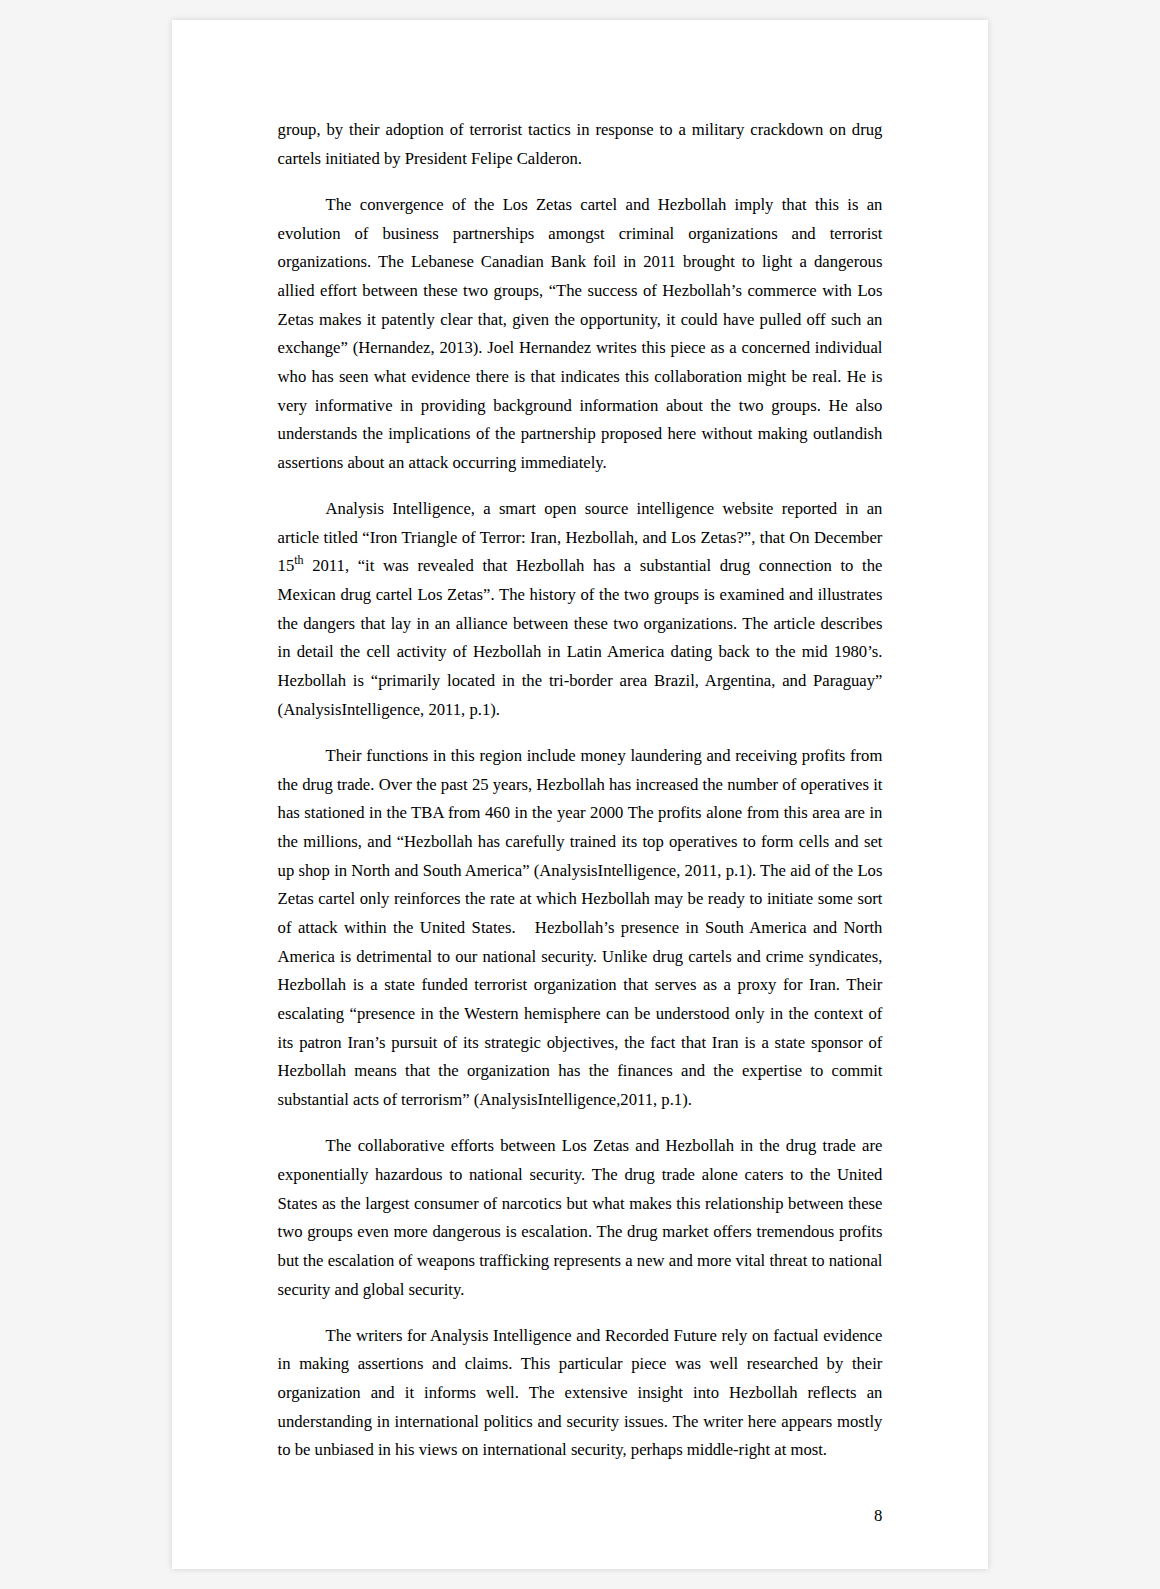group, by their adoption of terrorist tactics in response to a military crackdown on drug cartels initiated by President Felipe Calderon.
The convergence of the Los Zetas cartel and Hezbollah imply that this is an evolution of business partnerships amongst criminal organizations and terrorist organizations. The Lebanese Canadian Bank foil in 2011 brought to light a dangerous allied effort between these two groups, “The success of Hezbollah’s commerce with Los Zetas makes it patently clear that, given the opportunity, it could have pulled off such an exchange” (Hernandez, 2013). Joel Hernandez writes this piece as a concerned individual who has seen what evidence there is that indicates this collaboration might be real. He is very informative in providing background information about the two groups. He also understands the implications of the partnership proposed here without making outlandish assertions about an attack occurring immediately.
Analysis Intelligence, a smart open source intelligence website reported in an article titled “Iron Triangle of Terror: Iran, Hezbollah, and Los Zetas?”, that On December 15th 2011, “it was revealed that Hezbollah has a substantial drug connection to the Mexican drug cartel Los Zetas”. The history of the two groups is examined and illustrates the dangers that lay in an alliance between these two organizations. The article describes in detail the cell activity of Hezbollah in Latin America dating back to the mid 1980’s. Hezbollah is “primarily located in the tri-border area Brazil, Argentina, and Paraguay” (AnalysisIntelligence, 2011, p.1).
Their functions in this region include money laundering and receiving profits from the drug trade. Over the past 25 years, Hezbollah has increased the number of operatives it has stationed in the TBA from 460 in the year 2000 The profits alone from this area are in the millions, and “Hezbollah has carefully trained its top operatives to form cells and set up shop in North and South America” (AnalysisIntelligence, 2011, p.1). The aid of the Los Zetas cartel only reinforces the rate at which Hezbollah may be ready to initiate some sort of attack within the United States. Hezbollah’s presence in South America and North America is detrimental to our national security. Unlike drug cartels and crime syndicates, Hezbollah is a state funded terrorist organization that serves as a proxy for Iran. Their escalating “presence in the Western hemisphere can be understood only in the context of its patron Iran’s pursuit of its strategic objectives, the fact that Iran is a state sponsor of Hezbollah means that the organization has the finances and the expertise to commit substantial acts of terrorism” (AnalysisIntelligence,2011, p.1).
The collaborative efforts between Los Zetas and Hezbollah in the drug trade are exponentially hazardous to national security. The drug trade alone caters to the United States as the largest consumer of narcotics but what makes this relationship between these two groups even more dangerous is escalation. The drug market offers tremendous profits but the escalation of weapons trafficking represents a new and more vital threat to national security and global security.
The writers for Analysis Intelligence and Recorded Future rely on factual evidence in making assertions and claims. This particular piece was well researched by their organization and it informs well. The extensive insight into Hezbollah reflects an understanding in international politics and security issues. The writer here appears mostly to be unbiased in his views on international security, perhaps middle-right at most.
8